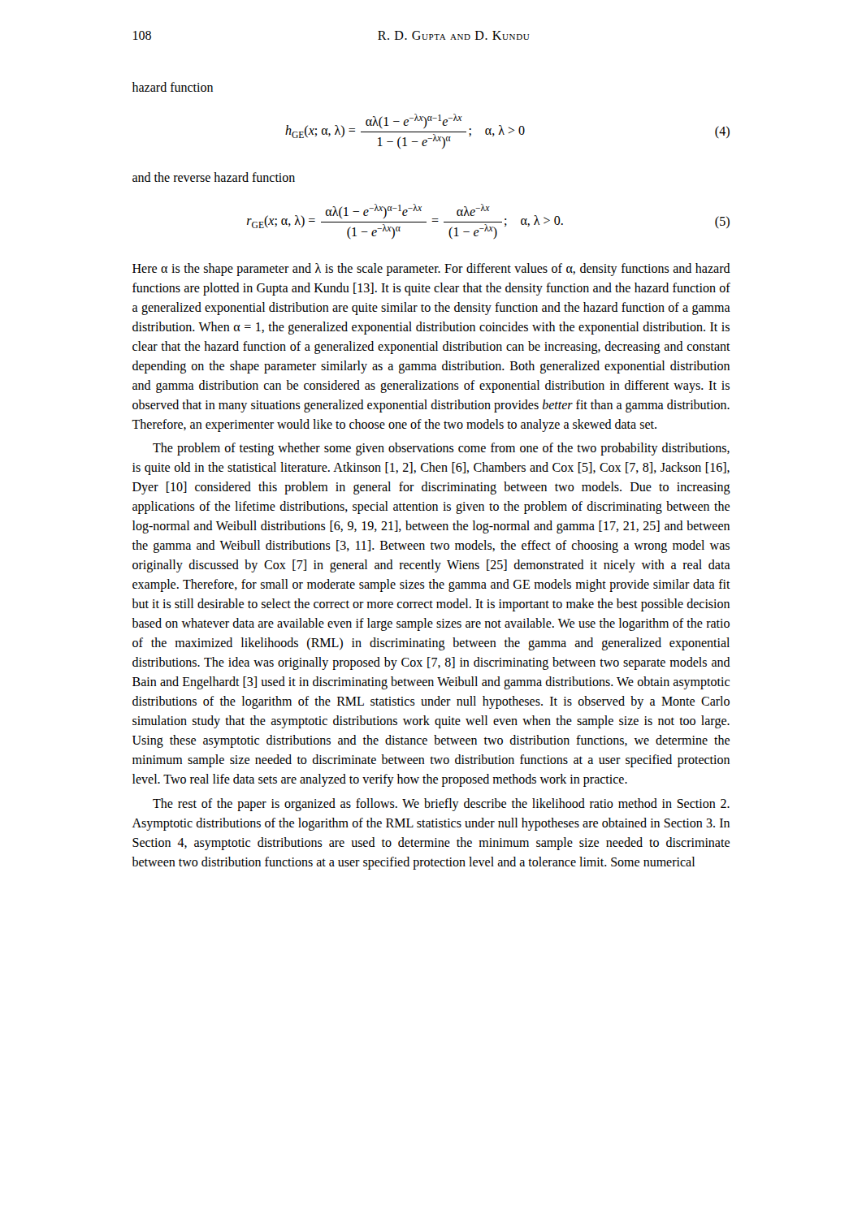108 R. D. Gupta and D. Kundu
hazard function
hGE(x; α, λ) = αλ(1 − e−λx)α−1e−λx 1 − (1 − e−λx)α ; α, λ > 0 (4)
and the reverse hazard function
rGE(x; α, λ) = αλ(1 − e−λx)α−1e−λx (1 − e−λx)α = αλe−λx (1 − e−λx) ; α, λ > 0. (5)
Here α is the shape parameter and λ is the scale parameter. For different values of α, density functions and hazard functions are plotted in Gupta and Kundu [13]. It is quite clear that the density function and the hazard function of a generalized exponential distribution are quite similar to the density function and the hazard function of a gamma distribution. When α = 1, the generalized exponential distribution coincides with the exponential distribution. It is clear that the hazard function of a generalized exponential distribution can be increasing, decreasing and constant depending on the shape parameter similarly as a gamma distribution. Both generalized exponential distribution and gamma distribution can be considered as generalizations of exponential distribution in different ways. It is observed that in many situations generalized exponential distribution provides better fit than a gamma distribution. Therefore, an experimenter would like to choose one of the two models to analyze a skewed data set.
The problem of testing whether some given observations come from one of the two probability distributions, is quite old in the statistical literature. Atkinson [1, 2], Chen [6], Chambers and Cox [5], Cox [7, 8], Jackson [16], Dyer [10] considered this problem in general for discriminating between two models. Due to increasing applications of the lifetime distributions, special attention is given to the problem of discriminating between the log-normal and Weibull distributions [6, 9, 19, 21], between the log-normal and gamma [17, 21, 25] and between the gamma and Weibull distributions [3, 11]. Between two models, the effect of choosing a wrong model was originally discussed by Cox [7] in general and recently Wiens [25] demonstrated it nicely with a real data example. Therefore, for small or moderate sample sizes the gamma and GE models might provide similar data fit but it is still desirable to select the correct or more correct model. It is important to make the best possible decision based on whatever data are available even if large sample sizes are not available. We use the logarithm of the ratio of the maximized likelihoods (RML) in discriminating between the gamma and generalized exponential distributions. The idea was originally proposed by Cox [7, 8] in discriminating between two separate models and Bain and Engelhardt [3] used it in discriminating between Weibull and gamma distributions. We obtain asymptotic distributions of the logarithm of the RML statistics under null hypotheses. It is observed by a Monte Carlo simulation study that the asymptotic distributions work quite well even when the sample size is not too large. Using these asymptotic distributions and the distance between two distribution functions, we determine the minimum sample size needed to discriminate between two distribution functions at a user specified protection level. Two real life data sets are analyzed to verify how the proposed methods work in practice.
The rest of the paper is organized as follows. We briefly describe the likelihood ratio method in Section 2. Asymptotic distributions of the logarithm of the RML statistics under null hypotheses are obtained in Section 3. In Section 4, asymptotic distributions are used to determine the minimum sample size needed to discriminate between two distribution functions at a user specified protection level and a tolerance limit. Some numerical